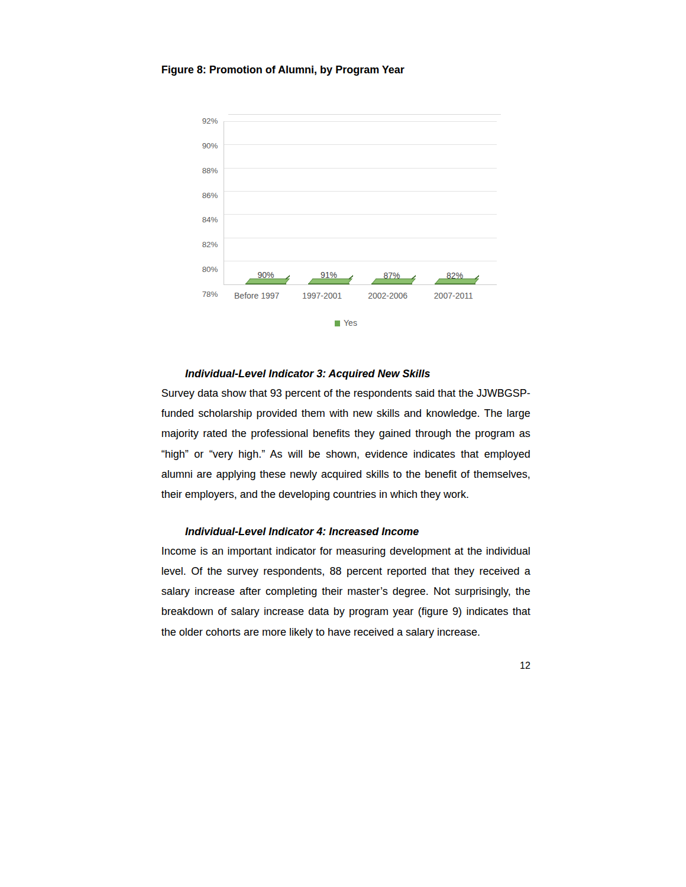Figure 8: Promotion of Alumni, by Program Year
92% 90% 88% 86% 84% 82% 80% 78%
90%
91%
87%
82%
Before 1997 1997-2001 2002-2006 2007-2011
Yes
Individual-Level Indicator 3: Acquired New Skills
Survey data show that 93 percent of the respondents said that the JJWBGSP-funded scholarship provided them with new skills and knowledge. The large majority rated the professional benefits they gained through the program as “high” or “very high.” As will be shown, evidence indicates that employed alumni are applying these newly acquired skills to the benefit of themselves, their employers, and the developing countries in which they work.
Individual-Level Indicator 4: Increased Income
Income is an important indicator for measuring development at the individual level. Of the survey respondents, 88 percent reported that they received a salary increase after completing their master’s degree. Not surprisingly, the breakdown of salary increase data by program year (figure 9) indicates that the older cohorts are more likely to have received a salary increase.
12